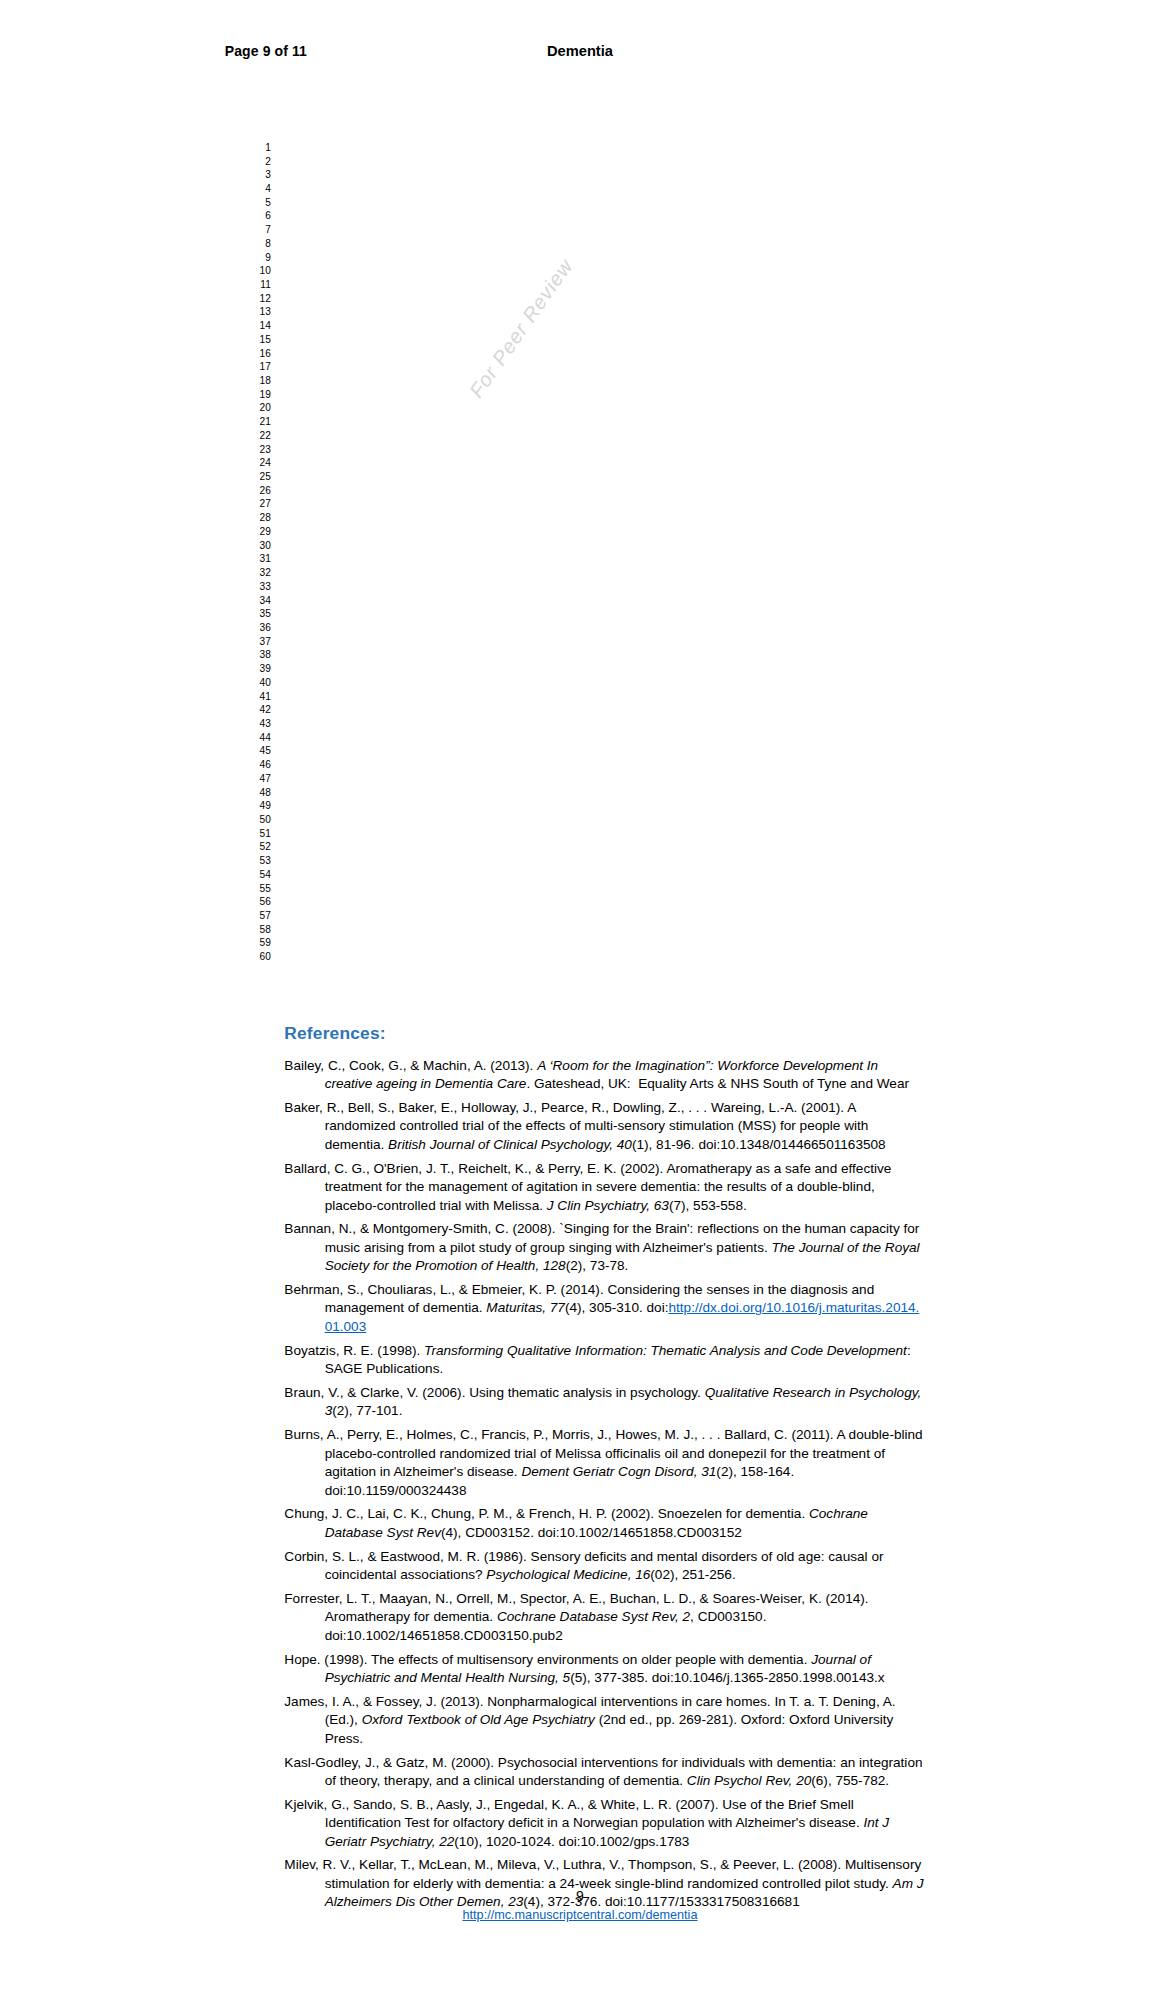Page 9 of 11
Dementia
For Peer Review
1
2
3
4
5
6
7
8
9
10
11
12
13
14
15
16
17
18
19
20
21
22
23
24
25
26
27
28
29
30
31
32
33
34
35
36
37
38
39
40
41
42
43
44
45
46
47
48
49
50
51
52
53
54
55
56
57
58
59
60
References:
Bailey, C., Cook, G., & Machin, A. (2013). A ‘Room for the Imagination”: Workforce Development In creative ageing in Dementia Care. Gateshead, UK: Equality Arts & NHS South of Tyne and Wear
Baker, R., Bell, S., Baker, E., Holloway, J., Pearce, R., Dowling, Z., . . . Wareing, L.-A. (2001). A randomized controlled trial of the effects of multi-sensory stimulation (MSS) for people with dementia. British Journal of Clinical Psychology, 40(1), 81-96. doi:10.1348/014466501163508
Ballard, C. G., O'Brien, J. T., Reichelt, K., & Perry, E. K. (2002). Aromatherapy as a safe and effective treatment for the management of agitation in severe dementia: the results of a double-blind, placebo-controlled trial with Melissa. J Clin Psychiatry, 63(7), 553-558.
Bannan, N., & Montgomery-Smith, C. (2008). `Singing for the Brain': reflections on the human capacity for music arising from a pilot study of group singing with Alzheimer's patients. The Journal of the Royal Society for the Promotion of Health, 128(2), 73-78.
Behrman, S., Chouliaras, L., & Ebmeier, K. P. (2014). Considering the senses in the diagnosis and management of dementia. Maturitas, 77(4), 305-310. doi:http://dx.doi.org/10.1016/j.maturitas.2014.01.003
Boyatzis, R. E. (1998). Transforming Qualitative Information: Thematic Analysis and Code Development: SAGE Publications.
Braun, V., & Clarke, V. (2006). Using thematic analysis in psychology. Qualitative Research in Psychology, 3(2), 77-101.
Burns, A., Perry, E., Holmes, C., Francis, P., Morris, J., Howes, M. J., . . . Ballard, C. (2011). A double-blind placebo-controlled randomized trial of Melissa officinalis oil and donepezil for the treatment of agitation in Alzheimer's disease. Dement Geriatr Cogn Disord, 31(2), 158-164. doi:10.1159/000324438
Chung, J. C., Lai, C. K., Chung, P. M., & French, H. P. (2002). Snoezelen for dementia. Cochrane Database Syst Rev(4), CD003152. doi:10.1002/14651858.CD003152
Corbin, S. L., & Eastwood, M. R. (1986). Sensory deficits and mental disorders of old age: causal or coincidental associations? Psychological Medicine, 16(02), 251-256.
Forrester, L. T., Maayan, N., Orrell, M., Spector, A. E., Buchan, L. D., & Soares-Weiser, K. (2014). Aromatherapy for dementia. Cochrane Database Syst Rev, 2, CD003150. doi:10.1002/14651858.CD003150.pub2
Hope. (1998). The effects of multisensory environments on older people with dementia. Journal of Psychiatric and Mental Health Nursing, 5(5), 377-385. doi:10.1046/j.1365-2850.1998.00143.x
James, I. A., & Fossey, J. (2013). Nonpharmalogical interventions in care homes. In T. a. T. Dening, A. (Ed.), Oxford Textbook of Old Age Psychiatry (2nd ed., pp. 269-281). Oxford: Oxford University Press.
Kasl-Godley, J., & Gatz, M. (2000). Psychosocial interventions for individuals with dementia: an integration of theory, therapy, and a clinical understanding of dementia. Clin Psychol Rev, 20(6), 755-782.
Kjelvik, G., Sando, S. B., Aasly, J., Engedal, K. A., & White, L. R. (2007). Use of the Brief Smell Identification Test for olfactory deficit in a Norwegian population with Alzheimer's disease. Int J Geriatr Psychiatry, 22(10), 1020-1024. doi:10.1002/gps.1783
Milev, R. V., Kellar, T., McLean, M., Mileva, V., Luthra, V., Thompson, S., & Peever, L. (2008). Multisensory stimulation for elderly with dementia: a 24-week single-blind randomized controlled pilot study. Am J Alzheimers Dis Other Demen, 23(4), 372-376. doi:10.1177/1533317508316681
9
http://mc.manuscriptcentral.com/dementia